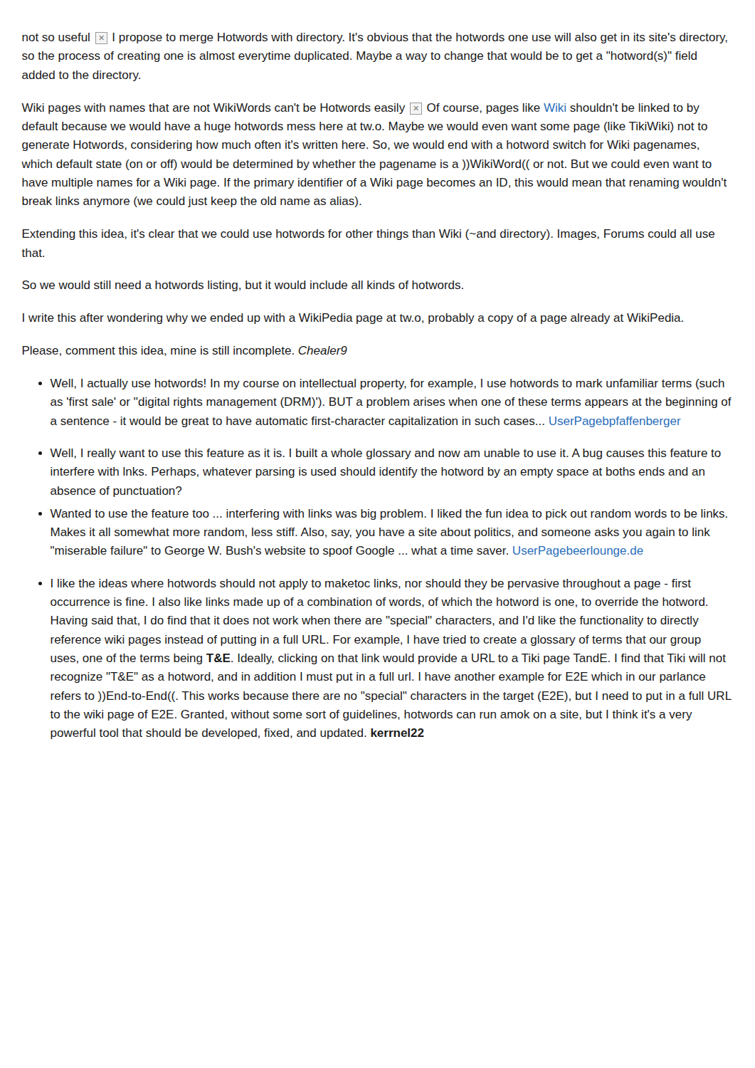not so useful ✕ I propose to merge Hotwords with directory. It's obvious that the hotwords one use will also get in its site's directory, so the process of creating one is almost everytime duplicated. Maybe a way to change that would be to get a "hotword(s)" field added to the directory.
Wiki pages with names that are not WikiWords can't be Hotwords easily ✕ Of course, pages like Wiki shouldn't be linked to by default because we would have a huge hotwords mess here at tw.o. Maybe we would even want some page (like TikiWiki) not to generate Hotwords, considering how much often it's written here. So, we would end with a hotword switch for Wiki pagenames, which default state (on or off) would be determined by whether the pagename is a ))WikiWord(( or not. But we could even want to have multiple names for a Wiki page. If the primary identifier of a Wiki page becomes an ID, this would mean that renaming wouldn't break links anymore (we could just keep the old name as alias).
Extending this idea, it's clear that we could use hotwords for other things than Wiki (~and directory). Images, Forums could all use that.
So we would still need a hotwords listing, but it would include all kinds of hotwords.
I write this after wondering why we ended up with a WikiPedia page at tw.o, probably a copy of a page already at WikiPedia.
Please, comment this idea, mine is still incomplete. Chealer9
Well, I actually use hotwords! In my course on intellectual property, for example, I use hotwords to mark unfamiliar terms (such as 'first sale' or ''digital rights management (DRM)'). BUT a problem arises when one of these terms appears at the beginning of a sentence - it would be great to have automatic first-character capitalization in such cases... UserPagebpfaffenberger
Well, I really want to use this feature as it is. I built a whole glossary and now am unable to use it. A bug causes this feature to interfere with lnks. Perhaps, whatever parsing is used should identify the hotword by an empty space at boths ends and an absence of punctuation?
Wanted to use the feature too ... interfering with links was big problem. I liked the fun idea to pick out random words to be links. Makes it all somewhat more random, less stiff. Also, say, you have a site about politics, and someone asks you again to link "miserable failure" to George W. Bush's website to spoof Google ... what a time saver. UserPagebeerlounge.de
I like the ideas where hotwords should not apply to maketoc links, nor should they be pervasive throughout a page - first occurrence is fine. I also like links made up of a combination of words, of which the hotword is one, to override the hotword. Having said that, I do find that it does not work when there are "special" characters, and I'd like the functionality to directly reference wiki pages instead of putting in a full URL. For example, I have tried to create a glossary of terms that our group uses, one of the terms being T&E. Ideally, clicking on that link would provide a URL to a Tiki page TandE. I find that Tiki will not recognize "T&E" as a hotword, and in addition I must put in a full url. I have another example for E2E which in our parlance refers to ))End-to-End((. This works because there are no "special" characters in the target (E2E), but I need to put in a full URL to the wiki page of E2E. Granted, without some sort of guidelines, hotwords can run amok on a site, but I think it's a very powerful tool that should be developed, fixed, and updated. kerrnel22